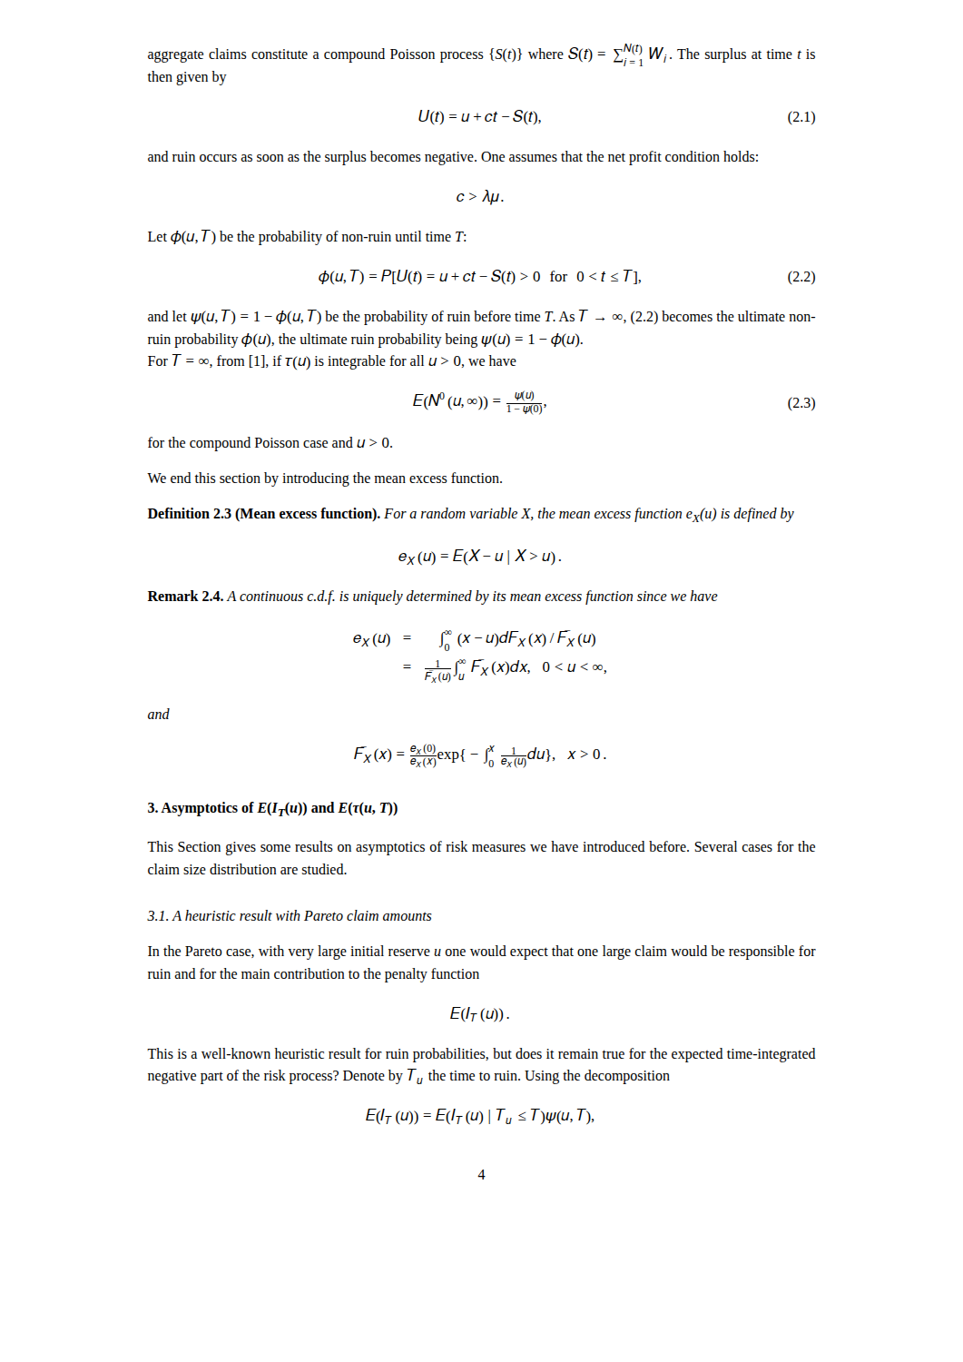aggregate claims constitute a compound Poisson process {S(t)} where S(t)=∑i=1N(t)Wi. The surplus at time t is then given by
U(t)=u+ct−S(t), (2.1)
and ruin occurs as soon as the surplus becomes negative. One assumes that the net profit condition holds:
c>λμ.
Let ϕ(u,T) be the probability of non-ruin until time T:
ϕ(u,T)=P[U(t)=u+ct−S(t)>0for0<t≤T], (2.2)
and let ψ(u,T)=1−ϕ(u,T) be the probability of ruin before time T. As T→∞, (2.2) becomes the ultimate non-ruin probability ϕ(u), the ultimate ruin probability being ψ(u)=1−ϕ(u).
For T=∞, from [1], if τ(u) is integrable for all u>0, we have
E(N0(u,∞)) = ψ(u) 1−ψ(0) , (2.3)
for the compound Poisson case and u>0.
We end this section by introducing the mean excess function.
Definition 2.3 (Mean excess function). For a random variable X, the mean excess function eX(u) is defined by
eX(u)=E(X−u|X>u).
Remark 2.4. A continuous c.d.f. is uniquely determined by its mean excess function since we have
eX(u) = ∫0∞ (x−u)dFX(x)/ FX¯(u) = 1 FX¯(u) ∫u∞ FX¯(x)dx, 0<u<∞,
and
FX¯(x) = eX(0) eX(x) exp { − ∫0x 1 eX(u) du } , x>0.
3. Asymptotics of E(IT(u)) and E(τ(u, T))
This Section gives some results on asymptotics of risk measures we have introduced before. Several cases for the claim size distribution are studied.
3.1. A heuristic result with Pareto claim amounts
In the Pareto case, with very large initial reserve u one would expect that one large claim would be responsible for ruin and for the main contribution to the penalty function
E(IT(u)).
This is a well-known heuristic result for ruin probabilities, but does it remain true for the expected time-integrated negative part of the risk process? Denote by Tu the time to ruin. Using the decomposition
E(IT(u)) = E(IT(u)|Tu≤T) ψ(u,T),
4